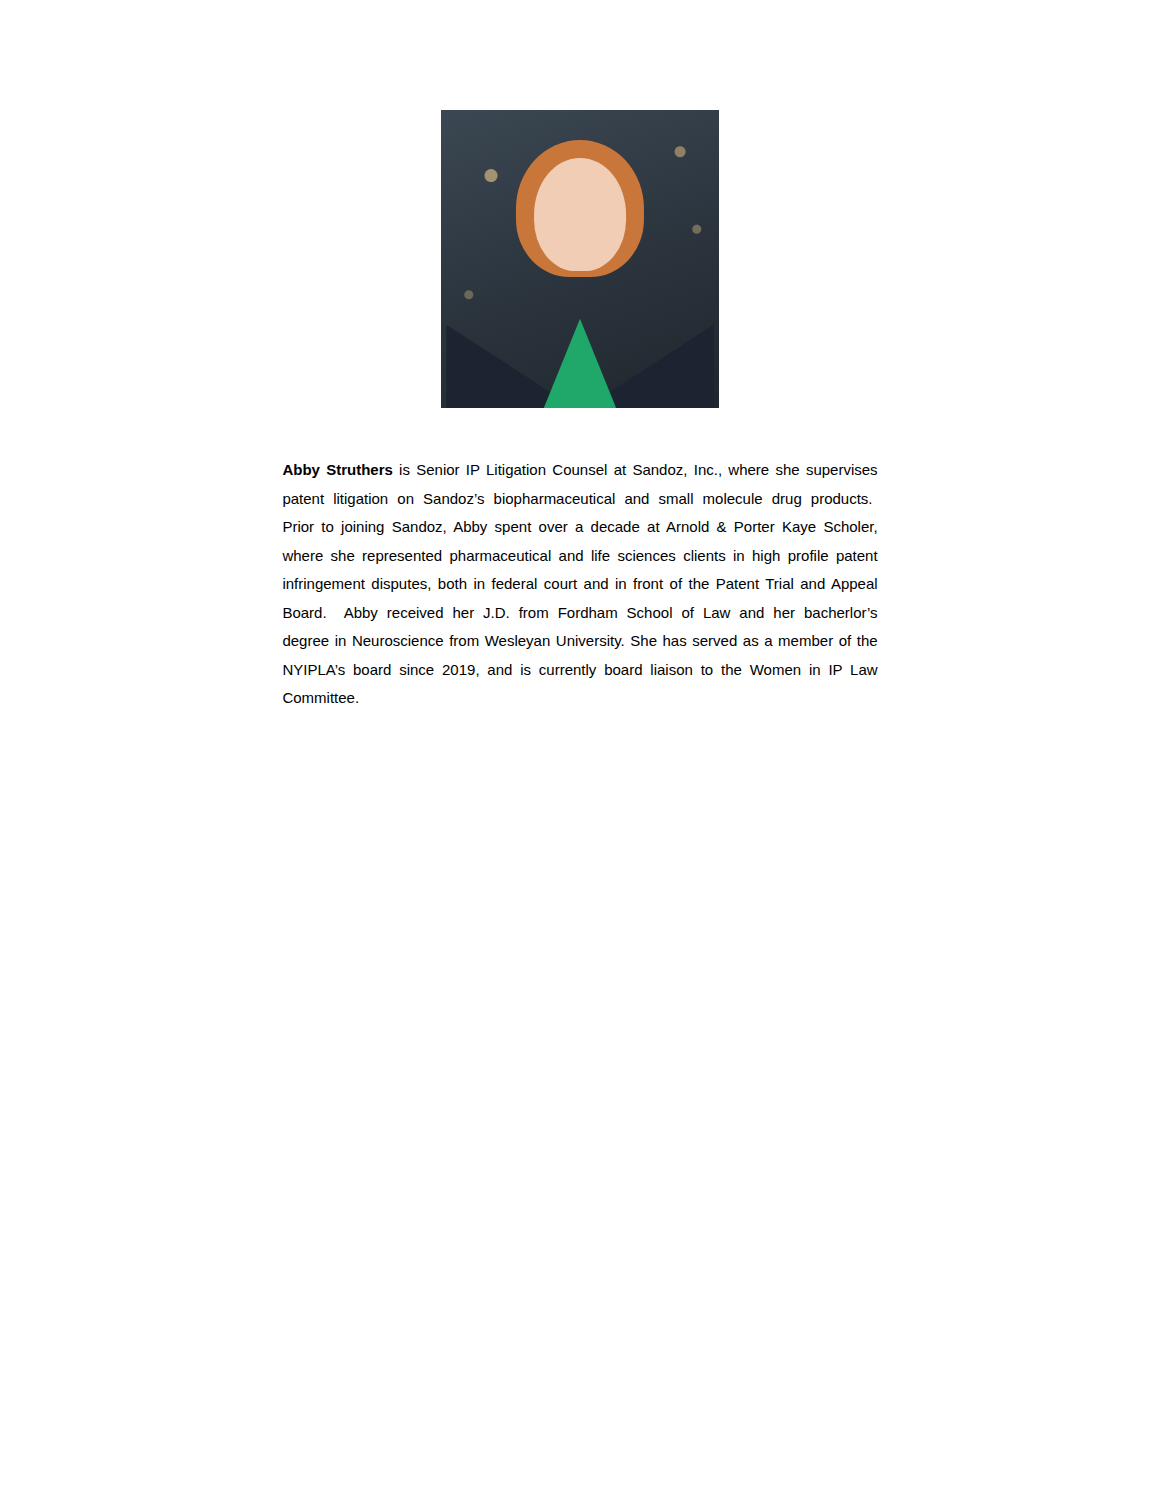Abby Struthers is Senior IP Litigation Counsel at Sandoz, Inc., where she supervises patent litigation on Sandoz’s biopharmaceutical and small molecule drug products. Prior to joining Sandoz, Abby spent over a decade at Arnold & Porter Kaye Scholer, where she represented pharmaceutical and life sciences clients in high profile patent infringement disputes, both in federal court and in front of the Patent Trial and Appeal Board. Abby received her J.D. from Fordham School of Law and her bacherlor’s degree in Neuroscience from Wesleyan University. She has served as a member of the NYIPLA’s board since 2019, and is currently board liaison to the Women in IP Law Committee.